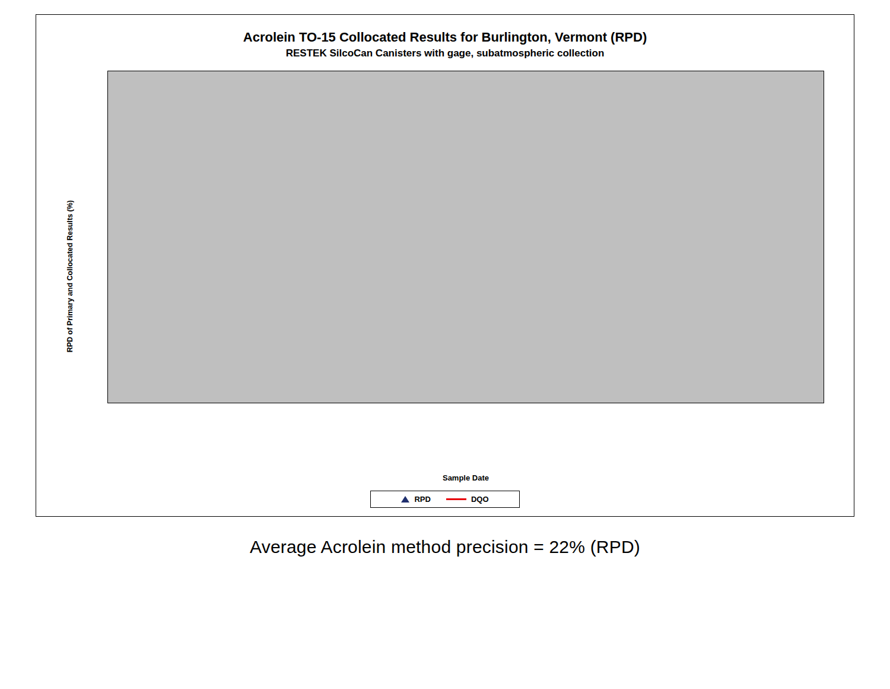Acrolein TO-15 Collocated Results for Burlington, Vermont (RPD)
RESTEK SilcoCan Canisters with gage, subatmospheric collection
RPD of Primary and Collocated Results (%)
Sample Date
RPD
DQO
Average Acrolein method precision = 22% (RPD)